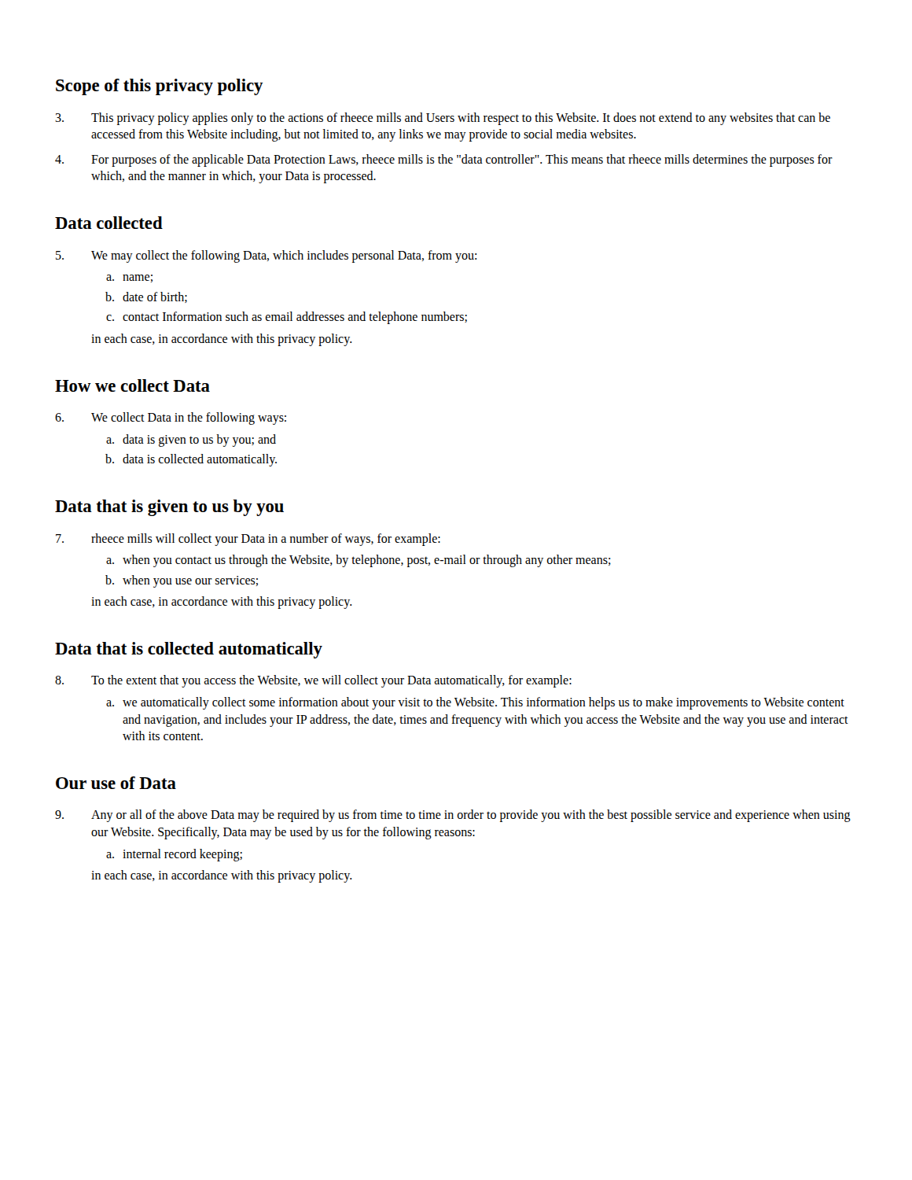Scope of this privacy policy
3. This privacy policy applies only to the actions of rheece mills and Users with respect to this Website. It does not extend to any websites that can be accessed from this Website including, but not limited to, any links we may provide to social media websites.
4. For purposes of the applicable Data Protection Laws, rheece mills is the "data controller". This means that rheece mills determines the purposes for which, and the manner in which, your Data is processed.
Data collected
5. We may collect the following Data, which includes personal Data, from you:
name;
date of birth;
contact Information such as email addresses and telephone numbers;
in each case, in accordance with this privacy policy.
How we collect Data
6. We collect Data in the following ways:
data is given to us by you; and
data is collected automatically.
Data that is given to us by you
7. rheece mills will collect your Data in a number of ways, for example:
when you contact us through the Website, by telephone, post, e-mail or through any other means;
when you use our services;
in each case, in accordance with this privacy policy.
Data that is collected automatically
8. To the extent that you access the Website, we will collect your Data automatically, for example:
we automatically collect some information about your visit to the Website. This information helps us to make improvements to Website content and navigation, and includes your IP address, the date, times and frequency with which you access the Website and the way you use and interact with its content.
Our use of Data
9. Any or all of the above Data may be required by us from time to time in order to provide you with the best possible service and experience when using our Website. Specifically, Data may be used by us for the following reasons:
internal record keeping;
in each case, in accordance with this privacy policy.